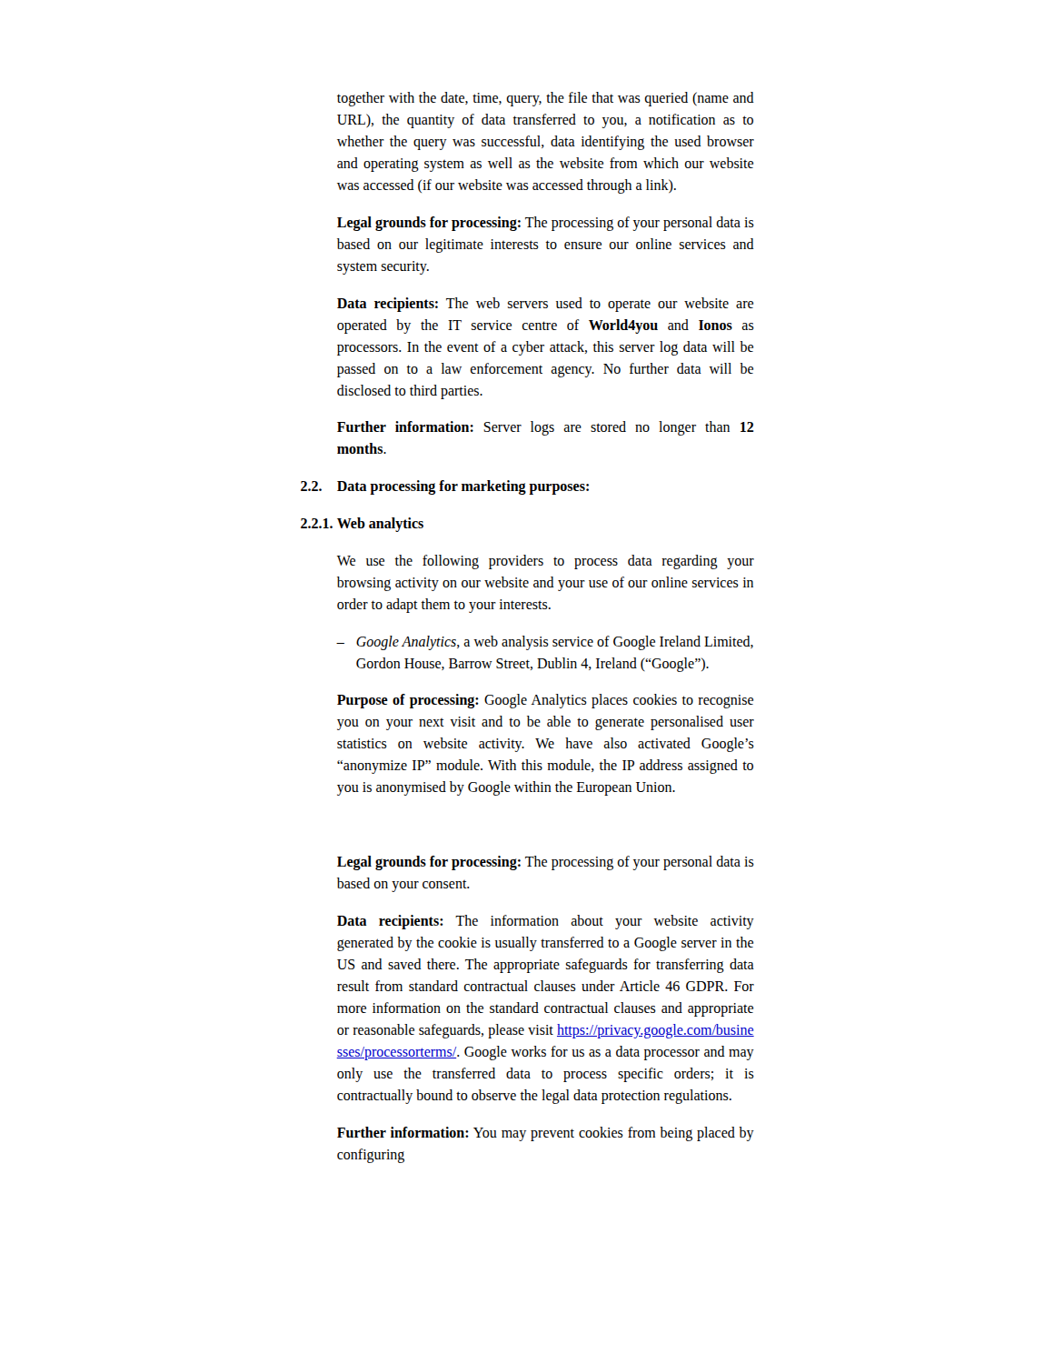together with the date, time, query, the file that was queried (name and URL), the quantity of data transferred to you, a notification as to whether the query was successful, data identifying the used browser and operating system as well as the website from which our website was accessed (if our website was accessed through a link).
Legal grounds for processing: The processing of your personal data is based on our legitimate interests to ensure our online services and system security.
Data recipients: The web servers used to operate our website are operated by the IT service centre of World4you and Ionos as processors. In the event of a cyber attack, this server log data will be passed on to a law enforcement agency. No further data will be disclosed to third parties.
Further information: Server logs are stored no longer than 12 months.
2.2.
Data processing for marketing purposes:
2.2.1.
Web analytics
We use the following providers to process data regarding your browsing activity on our website and your use of our online services in order to adapt them to your interests.
–
Google Analytics, a web analysis service of Google Ireland Limited, Gordon House, Barrow Street, Dublin 4, Ireland (“Google”).
Purpose of processing: Google Analytics places cookies to recognise you on your next visit and to be able to generate personalised user statistics on website activity. We have also activated Google’s “anonymize IP” module. With this module, the IP address assigned to you is anonymised by Google within the European Union.
Legal grounds for processing: The processing of your personal data is based on your consent.
Data recipients: The information about your website activity generated by the cookie is usually transferred to a Google server in the US and saved there. The appropriate safeguards for transferring data result from standard contractual clauses under Article 46 GDPR. For more information on the standard contractual clauses and appropriate or reasonable safeguards, please visit https://privacy.google.com/businesses/processorterms/. Google works for us as a data processor and may only use the transferred data to process specific orders; it is contractually bound to observe the legal data protection regulations.
Further information: You may prevent cookies from being placed by configuring